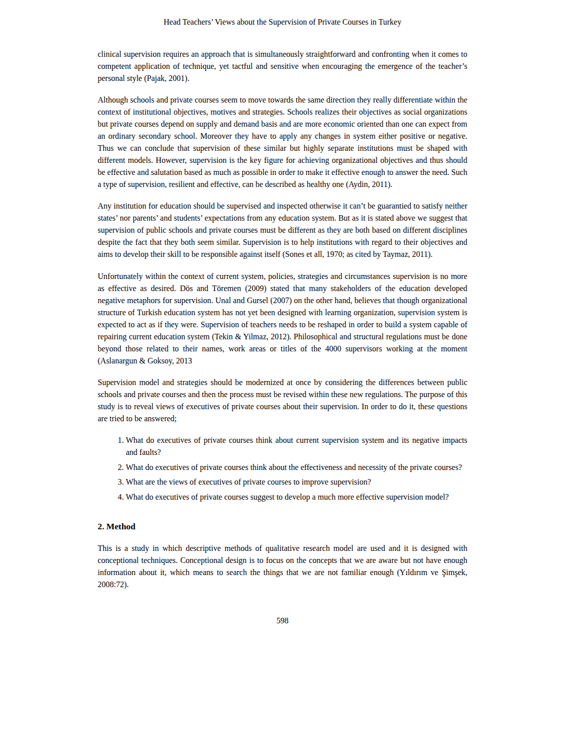Head Teachers’ Views about the Supervision of Private Courses in Turkey
clinical supervision requires an approach that is simultaneously straightforward and confronting when it comes to competent application of technique, yet tactful and sensitive when encouraging the emergence of the teacher’s personal style (Pajak, 2001).
Although schools and private courses seem to move towards the same direction they really differentiate within the context of institutional objectives, motives and strategies. Schools realizes their objectives as social organizations but private courses depend on supply and demand basis and are more economic oriented than one can expect from an ordinary secondary school. Moreover they have to apply any changes in system either positive or negative. Thus we can conclude that supervision of these similar but highly separate institutions must be shaped with different models. However, supervision is the key figure for achieving organizational objectives and thus should be effective and salutation based as much as possible in order to make it effective enough to answer the need. Such a type of supervision, resilient and effective, can be described as healthy one (Aydin, 2011).
Any institution for education should be supervised and inspected otherwise it can’t be guarantied to satisfy neither states’ nor parents’ and students’ expectations from any education system. But as it is stated above we suggest that supervision of public schools and private courses must be different as they are both based on different disciplines despite the fact that they both seem similar. Supervision is to help institutions with regard to their objectives and aims to develop their skill to be responsible against itself (Sones et all, 1970; as cited by Taymaz, 2011).
Unfortunately within the context of current system, policies, strategies and circumstances supervision is no more as effective as desired. Dös and Töremen (2009) stated that many stakeholders of the education developed negative metaphors for supervision. Unal and Gursel (2007) on the other hand, believes that though organizational structure of Turkish education system has not yet been designed with learning organization, supervision system is expected to act as if they were. Supervision of teachers needs to be reshaped in order to build a system capable of repairing current education system (Tekin & Yilmaz, 2012). Philosophical and structural regulations must be done beyond those related to their names, work areas or titles of the 4000 supervisors working at the moment (Aslanargun & Goksoy, 2013
Supervision model and strategies should be modernized at once by considering the differences between public schools and private courses and then the process must be revised within these new regulations. The purpose of this study is to reveal views of executives of private courses about their supervision. In order to do it, these questions are tried to be answered;
What do executives of private courses think about current supervision system and its negative impacts and faults?
What do executives of private courses think about the effectiveness and necessity of the private courses?
What are the views of executives of private courses to improve supervision?
What do executives of private courses suggest to develop a much more effective supervision model?
2. Method
This is a study in which descriptive methods of qualitative research model are used and it is designed with conceptional techniques. Conceptional design is to focus on the concepts that we are aware but not have enough information about it, which means to search the things that we are not familiar enough (Yıldırım ve Şimşek, 2008:72).
598